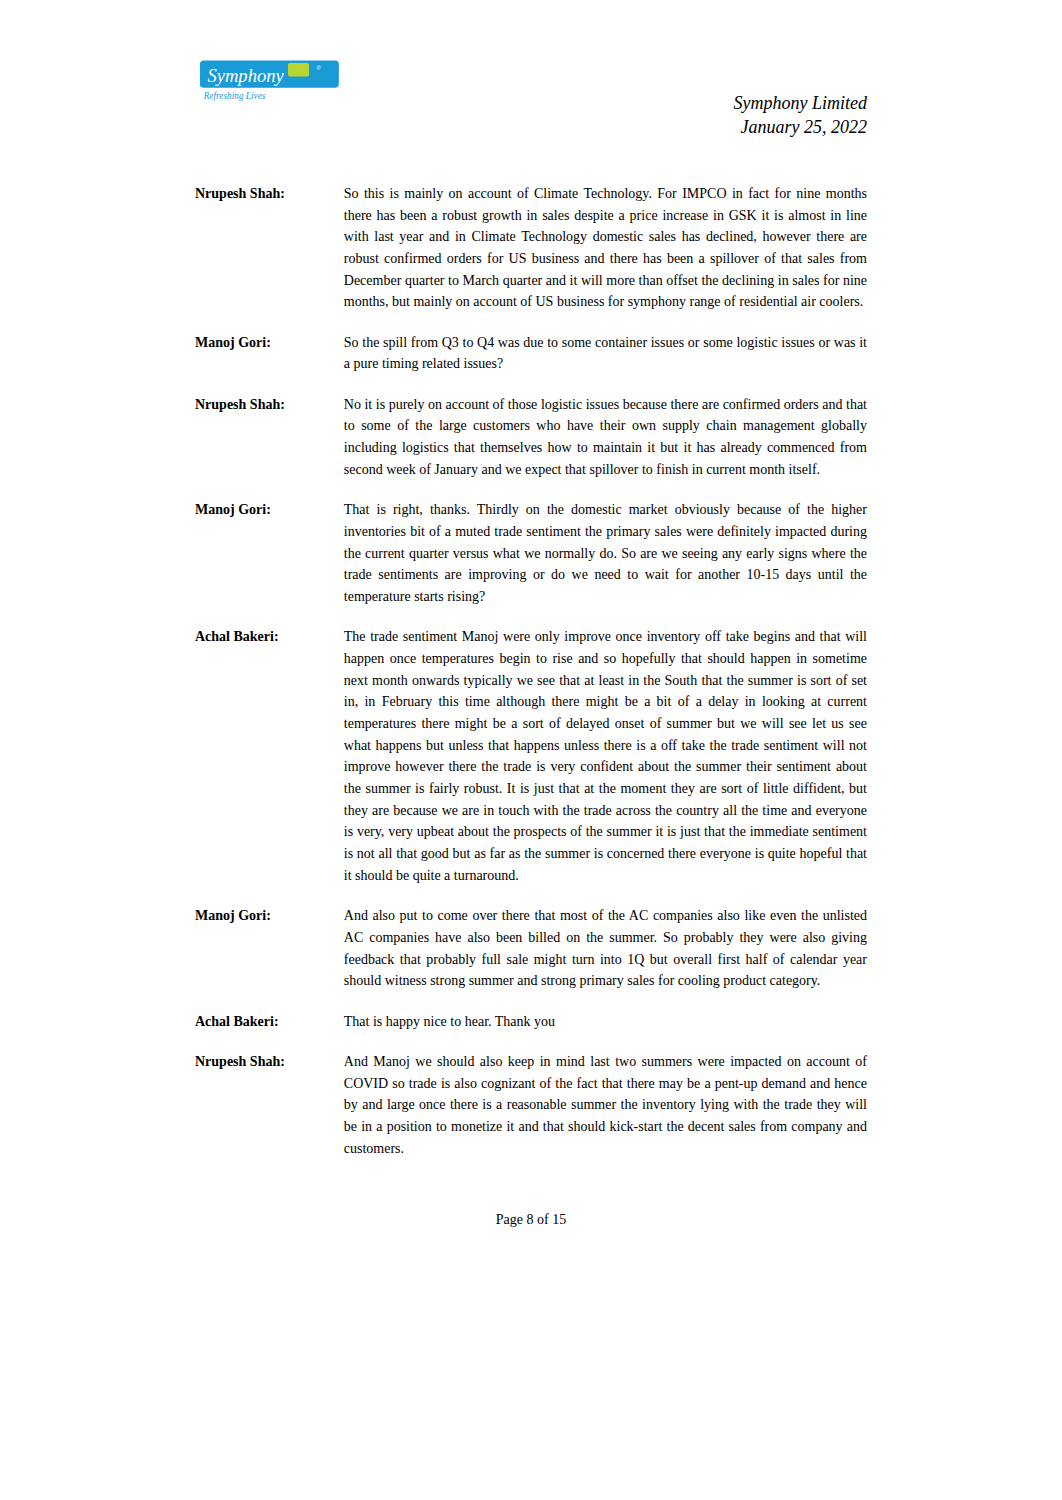Symphony Symphony ® Refreshing Lives
Symphony Limited
January 25, 2022
| Nrupesh Shah: | So this is mainly on account of Climate Technology. For IMPCO in fact for nine months there has been a robust growth in sales despite a price increase in GSK it is almost in line with last year and in Climate Technology domestic sales has declined, however there are robust confirmed orders for US business and there has been a spillover of that sales from December quarter to March quarter and it will more than offset the declining in sales for nine months, but mainly on account of US business for symphony range of residential air coolers. |
| Manoj Gori: | So the spill from Q3 to Q4 was due to some container issues or some logistic issues or was it a pure timing related issues? |
| Nrupesh Shah: | No it is purely on account of those logistic issues because there are confirmed orders and that to some of the large customers who have their own supply chain management globally including logistics that themselves how to maintain it but it has already commenced from second week of January and we expect that spillover to finish in current month itself. |
| Manoj Gori: | That is right, thanks. Thirdly on the domestic market obviously because of the higher inventories bit of a muted trade sentiment the primary sales were definitely impacted during the current quarter versus what we normally do. So are we seeing any early signs where the trade sentiments are improving or do we need to wait for another 10-15 days until the temperature starts rising? |
| Achal Bakeri: | The trade sentiment Manoj were only improve once inventory off take begins and that will happen once temperatures begin to rise and so hopefully that should happen in sometime next month onwards typically we see that at least in the South that the summer is sort of set in, in February this time although there might be a bit of a delay in looking at current temperatures there might be a sort of delayed onset of summer but we will see let us see what happens but unless that happens unless there is a off take the trade sentiment will not improve however there the trade is very confident about the summer their sentiment about the summer is fairly robust. It is just that at the moment they are sort of little diffident, but they are because we are in touch with the trade across the country all the time and everyone is very, very upbeat about the prospects of the summer it is just that the immediate sentiment is not all that good but as far as the summer is concerned there everyone is quite hopeful that it should be quite a turnaround. |
| Manoj Gori: | And also put to come over there that most of the AC companies also like even the unlisted AC companies have also been billed on the summer. So probably they were also giving feedback that probably full sale might turn into 1Q but overall first half of calendar year should witness strong summer and strong primary sales for cooling product category. |
| Achal Bakeri: | That is happy nice to hear. Thank you |
| Nrupesh Shah: | And Manoj we should also keep in mind last two summers were impacted on account of COVID so trade is also cognizant of the fact that there may be a pent-up demand and hence by and large once there is a reasonable summer the inventory lying with the trade they will be in a position to monetize it and that should kick-start the decent sales from company and customers. |
Page 8 of 15